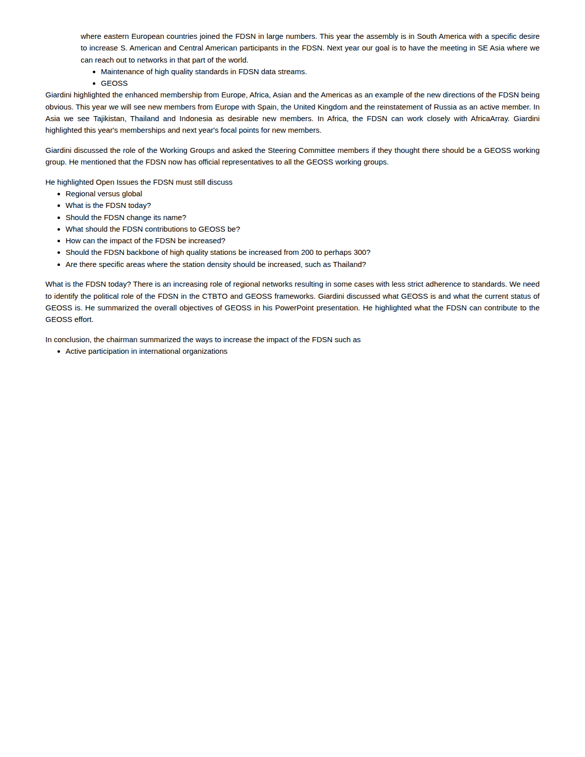where eastern European countries joined the FDSN in large numbers. This year the assembly is in South America with a specific desire to increase S. American and Central American participants in the FDSN. Next year our goal is to have the meeting in SE Asia where we can reach out to networks in that part of the world.
Maintenance of high quality standards in FDSN data streams.
GEOSS
Giardini highlighted the enhanced membership from Europe, Africa, Asian and the Americas as an example of the new directions of the FDSN being obvious. This year we will see new members from Europe with Spain, the United Kingdom and the reinstatement of Russia as an active member. In Asia we see Tajikistan, Thailand and Indonesia as desirable new members. In Africa, the FDSN can work closely with AfricaArray. Giardini highlighted this year's memberships and next year's focal points for new members.
Giardini discussed the role of the Working Groups and asked the Steering Committee members if they thought there should be a GEOSS working group. He mentioned that the FDSN now has official representatives to all the GEOSS working groups.
He highlighted Open Issues the FDSN must still discuss
Regional versus global
What is the FDSN today?
Should the FDSN change its name?
What should the FDSN contributions to GEOSS be?
How can the impact of the FDSN be increased?
Should the FDSN backbone of high quality stations be increased from 200 to perhaps 300?
Are there specific areas where the station density should be increased, such as Thailand?
What is the FDSN today? There is an increasing role of regional networks resulting in some cases with less strict adherence to standards. We need to identify the political role of the FDSN in the CTBTO and GEOSS frameworks. Giardini discussed what GEOSS is and what the current status of GEOSS is. He summarized the overall objectives of GEOSS in his PowerPoint presentation. He highlighted what the FDSN can contribute to the GEOSS effort.
In conclusion, the chairman summarized the ways to increase the impact of the FDSN such as
Active participation in international organizations